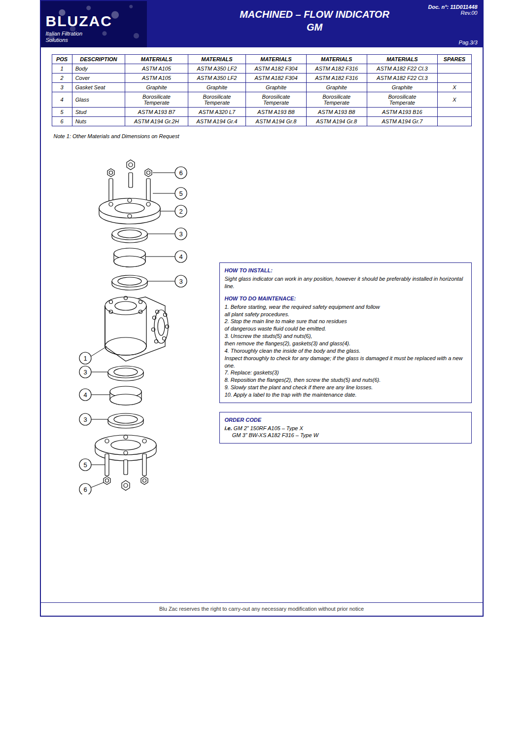BLU ZAC
Italian Filtration
Solutions
Doc. n°: 11D011448
Rev.00
MACHINED – FLOW INDICATOR
GM
Pag.3/3
| POS | DESCRIPTION | MATERIALS | MATERIALS | MATERIALS | MATERIALS | MATERIALS | SPARES |
| --- | --- | --- | --- | --- | --- | --- | --- |
| 1 | Body | ASTM A105 | ASTM A350 LF2 | ASTM A182 F304 | ASTM A182 F316 | ASTM A182 F22 Cl.3 | |
| 2 | Cover | ASTM A105 | ASTM A350 LF2 | ASTM A182 F304 | ASTM A182 F316 | ASTM A182 F22 Cl.3 | |
| 3 | Gasket Seat | Graphite | Graphite | Graphite | Graphite | Graphite | X |
| 4 | Glass | Borosilicate Temperate | Borosilicate Temperate | Borosilicate Temperate | Borosilicate Temperate | Borosilicate Temperate | X |
| 5 | Stud | ASTM A193 B7 | ASTM A320 L7 | ASTM A193 B8 | ASTM A193 B8 | ASTM A193 B16 | |
| 6 | Nuts | ASTM A194 Gr.2H | ASTM A194 Gr.4 | ASTM A194 Gr.8 | ASTM A194 Gr.8 | ASTM A194 Gr.7 | |
Note 1: Other Materials and Dimensions on Request
6 5 2 3 4 3 1 3 4 3 5 6
HOW TO INSTALL:
Sight glass indicator can work in any position, however it should be preferably installed in horizontal line.
HOW TO DO MAINTENACE:
1. Before starting, wear the required safety equipment and follow
all plant safety procedures.
2. Stop the main line to make sure that no residues
of dangerous waste fluid could be emitted.
3. Unscrew the studs(5) and nuts(6),
then remove the flanges(2), gaskets(3) and glass(4).
4. Thoroughly clean the inside of the body and the glass.
Inspect thoroughly to check for any damage; if the glass is damaged it must be replaced with a new one.
7. Replace: gaskets(3)
8. Reposition the flanges(2), then screw the studs(5) and nuts(6).
9. Slowly start the plant and check if there are any line losses.
10. Apply a label to the trap with the maintenance date.
ORDER CODE
i.e. GM 2” 150RF A105 – Type X
GM 3” BW-XS A182 F316 – Type W
Blu Zac reserves the right to carry-out any necessary modification without prior notice